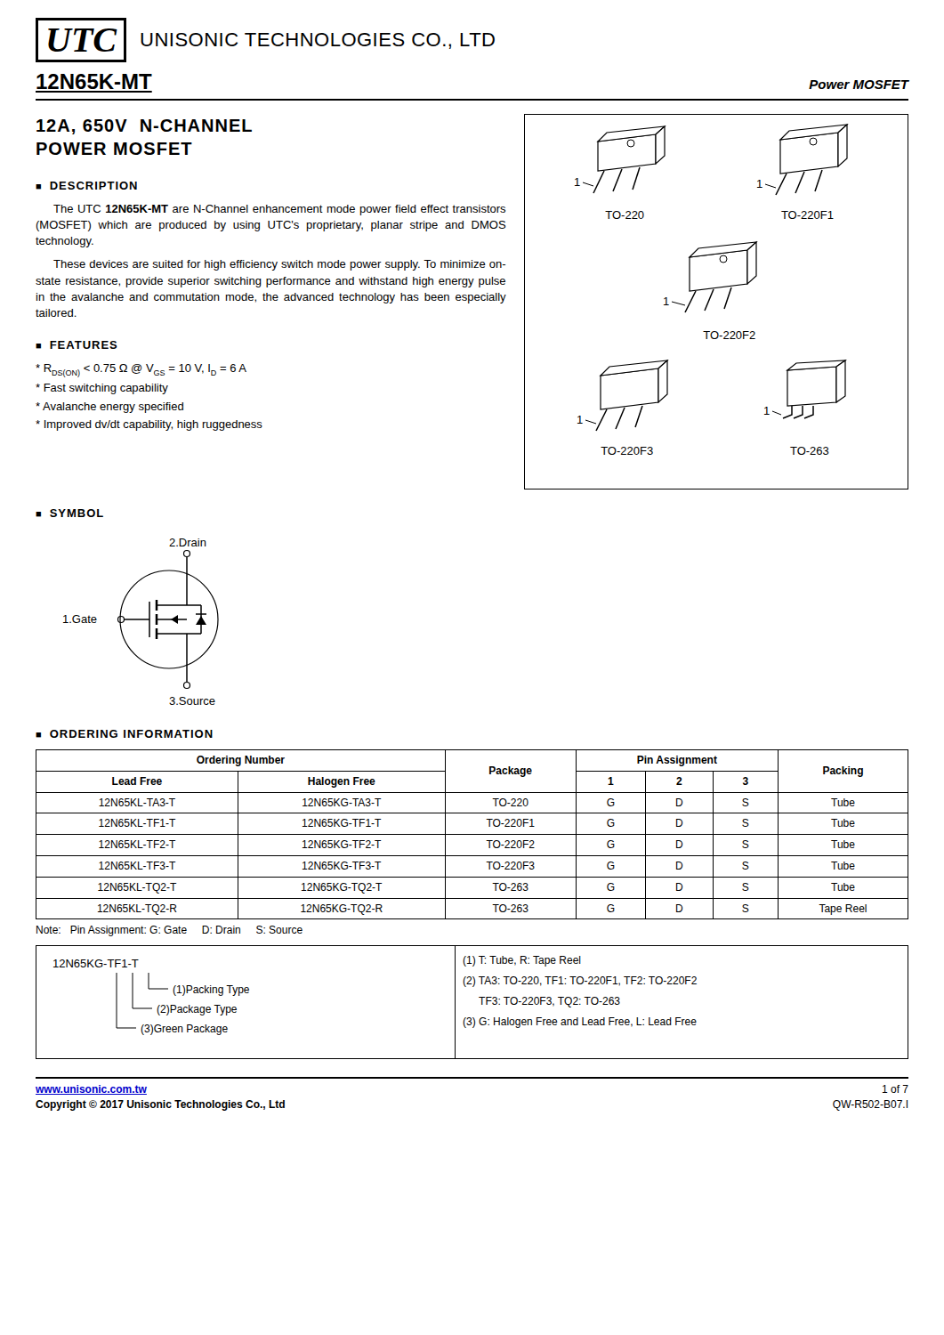UTC
UNISONIC TECHNOLOGIES CO., LTD
12N65K-MT
Power MOSFET
12A, 650V N-CHANNEL
POWER MOSFET
DESCRIPTION
The UTC 12N65K-MT are N-Channel enhancement mode power field effect transistors (MOSFET) which are produced by using UTC's proprietary, planar stripe and DMOS technology.
These devices are suited for high efficiency switch mode power supply. To minimize on-state resistance, provide superior switching performance and withstand high energy pulse in the avalanche and commutation mode, the advanced technology has been especially tailored.
FEATURES
* RDS(ON) < 0.75 Ω @ VGS = 10 V, ID = 6 A
* Fast switching capability
* Avalanche energy specified
* Improved dv/dt capability, high ruggedness
1
TO-220
1
TO-220F1
1
TO-220F2
1
TO-220F3
1
TO-263
SYMBOL
2.Drain 1.Gate 3.Source
ORDERING INFORMATION
| Ordering Number | Package | Pin Assignment | Packing |
| --- | --- | --- | --- |
| Lead Free | Halogen Free | 1 | 2 | 3 |
| 12N65KL-TA3-T | 12N65KG-TA3-T | TO-220 | G | D | S | Tube |
| 12N65KL-TF1-T | 12N65KG-TF1-T | TO-220F1 | G | D | S | Tube |
| 12N65KL-TF2-T | 12N65KG-TF2-T | TO-220F2 | G | D | S | Tube |
| 12N65KL-TF3-T | 12N65KG-TF3-T | TO-220F3 | G | D | S | Tube |
| 12N65KL-TQ2-T | 12N65KG-TQ2-T | TO-263 | G | D | S | Tube |
| 12N65KL-TQ2-R | 12N65KG-TQ2-R | TO-263 | G | D | S | Tape Reel |
Note: Pin Assignment: G: Gate D: Drain S: Source
12N65KG-TF1-T (1)Packing Type (2)Package Type (3)Green Package
(1) T: Tube, R: Tape Reel
(2) TA3: TO-220, TF1: TO-220F1, TF2: TO-220F2
TF3: TO-220F3, TQ2: TO-263
(3) G: Halogen Free and Lead Free, L: Lead Free
www.unisonic.com.tw
Copyright © 2017 Unisonic Technologies Co., Ltd
1 of 7
QW-R502-B07.I